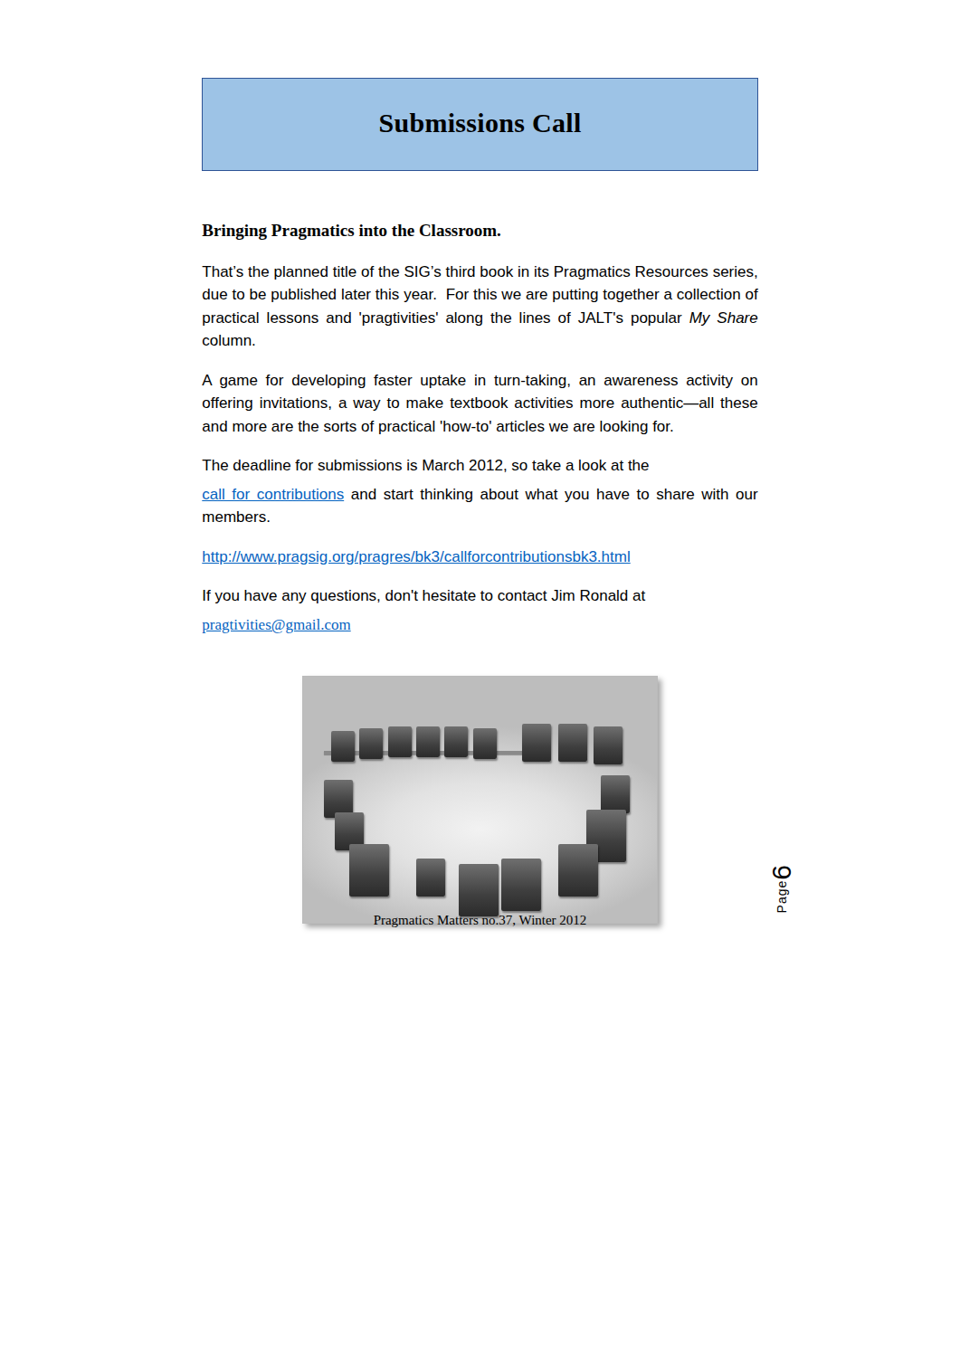Submissions Call
Bringing Pragmatics into the Classroom.
That’s the planned title of the SIG’s third book in its Pragmatics Resources series, due to be published later this year. For this we are putting together a collection of practical lessons and 'pragtivities' along the lines of JALT's popular My Share column.
A game for developing faster uptake in turn-taking, an awareness activity on offering invitations, a way to make textbook activities more authentic—all these and more are the sorts of practical 'how-to' articles we are looking for.
The deadline for submissions is March 2012, so take a look at the
call for contributions and start thinking about what you have to share with our members.
http://www.pragsig.org/pragres/bk3/callforcontributionsbk3.html
If you have any questions, don't hesitate to contact Jim Ronald at
pragtivities@gmail.com
Pragmatics Matters no.37, Winter 2012
Page6